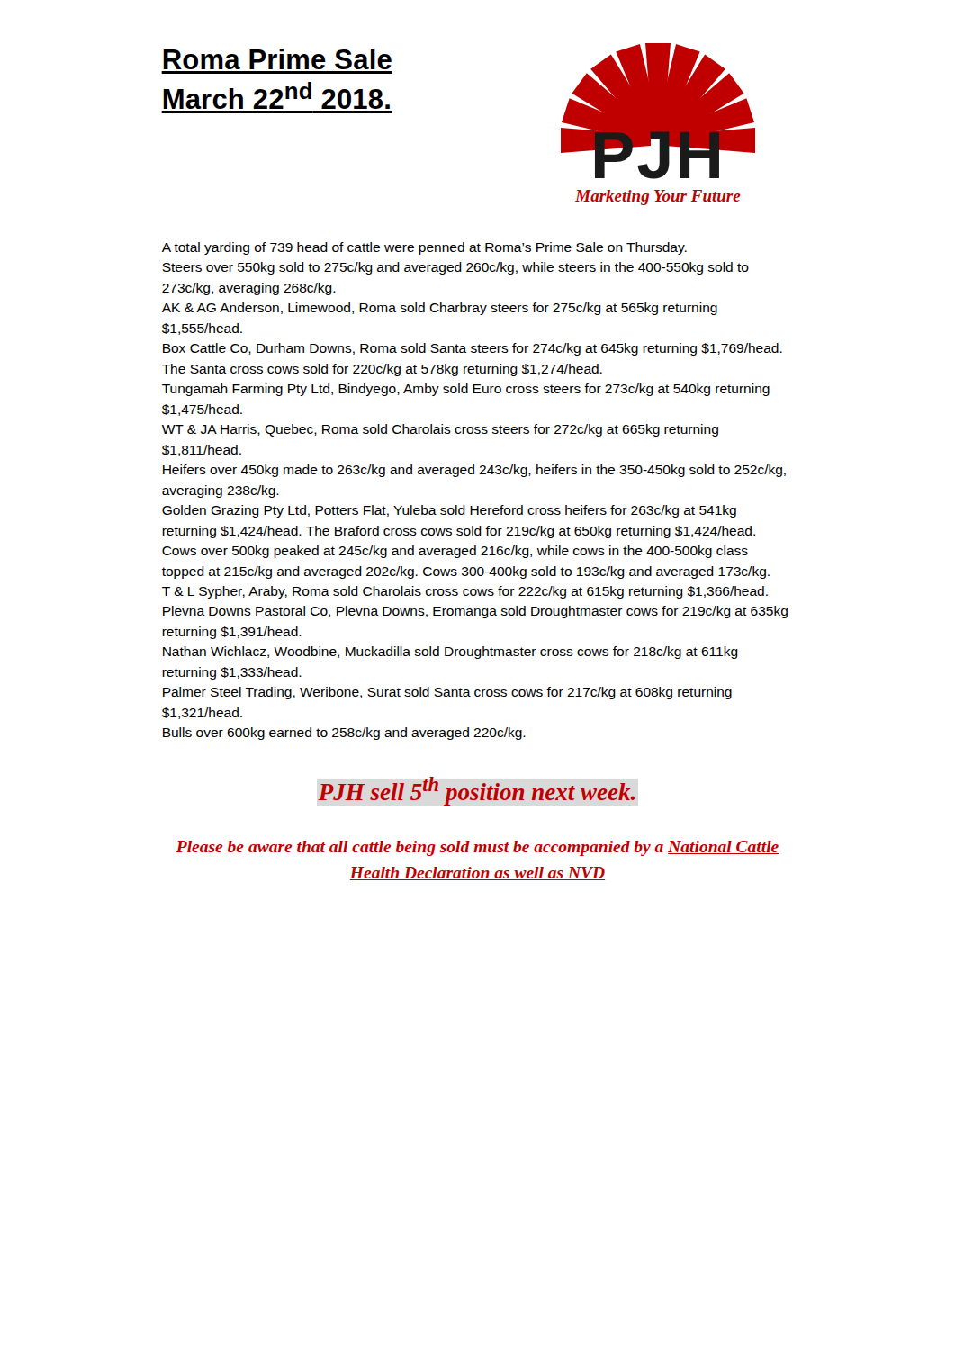Roma Prime SaleMarch 22nd 2018.
PJH — Marketing Your Future PJH Marketing Your Future
A total yarding of 739 head of cattle were penned at Roma’s Prime Sale on Thursday.
Steers over 550kg sold to 275c/kg and averaged 260c/kg, while steers in the 400-550kg sold to 273c/kg, averaging 268c/kg.
AK & AG Anderson, Limewood, Roma sold Charbray steers for 275c/kg at 565kg returning $1,555/head.
Box Cattle Co, Durham Downs, Roma sold Santa steers for 274c/kg at 645kg returning $1,769/head. The Santa cross cows sold for 220c/kg at 578kg returning $1,274/head.
Tungamah Farming Pty Ltd, Bindyego, Amby sold Euro cross steers for 273c/kg at 540kg returning $1,475/head.
WT & JA Harris, Quebec, Roma sold Charolais cross steers for 272c/kg at 665kg returning $1,811/head.
Heifers over 450kg made to 263c/kg and averaged 243c/kg, heifers in the 350-450kg sold to 252c/kg, averaging 238c/kg.
Golden Grazing Pty Ltd, Potters Flat, Yuleba sold Hereford cross heifers for 263c/kg at 541kg returning $1,424/head. The Braford cross cows sold for 219c/kg at 650kg returning $1,424/head.
Cows over 500kg peaked at 245c/kg and averaged 216c/kg, while cows in the 400-500kg class topped at 215c/kg and averaged 202c/kg. Cows 300-400kg sold to 193c/kg and averaged 173c/kg.
T & L Sypher, Araby, Roma sold Charolais cross cows for 222c/kg at 615kg returning $1,366/head.
Plevna Downs Pastoral Co, Plevna Downs, Eromanga sold Droughtmaster cows for 219c/kg at 635kg returning $1,391/head.
Nathan Wichlacz, Woodbine, Muckadilla sold Droughtmaster cross cows for 218c/kg at 611kg returning $1,333/head.
Palmer Steel Trading, Weribone, Surat sold Santa cross cows for 217c/kg at 608kg returning $1,321/head.
Bulls over 600kg earned to 258c/kg and averaged 220c/kg.
PJH sell 5th position next week.
Please be aware that all cattle being sold must be accompanied by a National Cattle Health Declaration as well as NVD